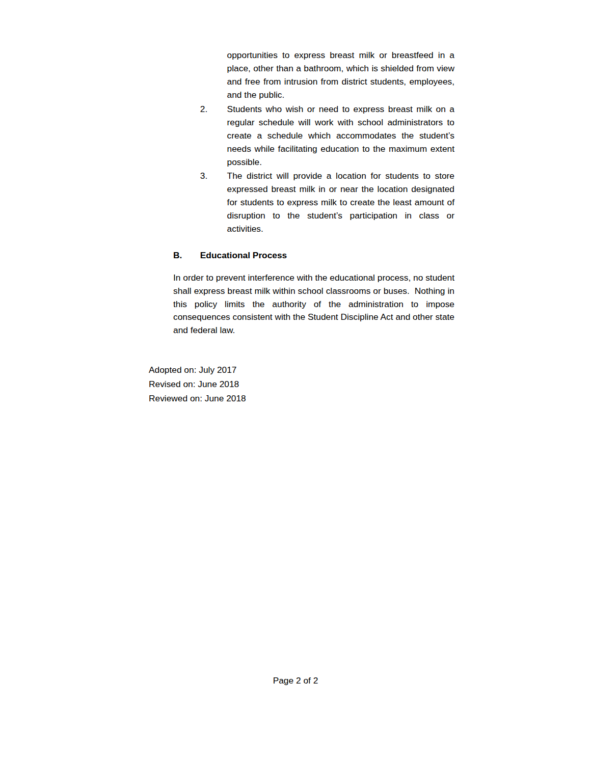opportunities to express breast milk or breastfeed in a place, other than a bathroom, which is shielded from view and free from intrusion from district students, employees, and the public.
2.
Students who wish or need to express breast milk on a regular schedule will work with school administrators to create a schedule which accommodates the student’s needs while facilitating education to the maximum extent possible.
3.
The district will provide a location for students to store expressed breast milk in or near the location designated for students to express milk to create the least amount of disruption to the student’s participation in class or activities.
B.
Educational Process
In order to prevent interference with the educational process, no student shall express breast milk within school classrooms or buses. Nothing in this policy limits the authority of the administration to impose consequences consistent with the Student Discipline Act and other state and federal law.
Adopted on: July 2017
Revised on: June 2018
Reviewed on: June 2018
Page 2 of 2